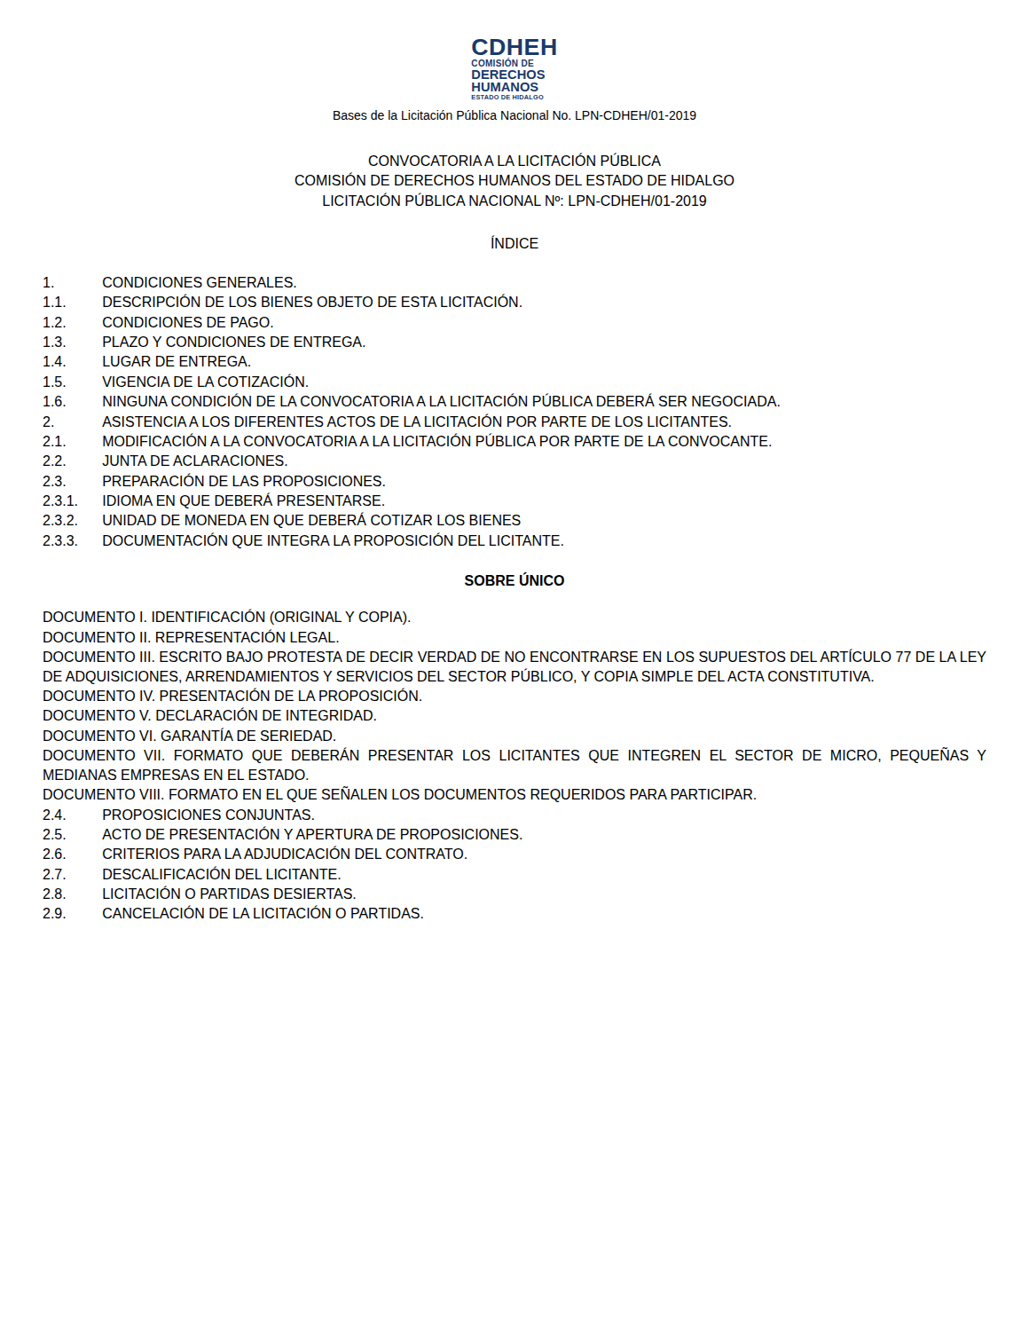CDHEH
COMISIÓN DE DERECHOS HUMANOS
ESTADO DE HIDALGO
Bases de la Licitación Pública Nacional No. LPN-CDHEH/01-2019
CONVOCATORIA A LA LICITACIÓN PÚBLICA
COMISIÓN DE DERECHOS HUMANOS DEL ESTADO DE HIDALGO
LICITACIÓN PÚBLICA NACIONAL Nº: LPN-CDHEH/01-2019
ÍNDICE
1. CONDICIONES GENERALES.
1.1. DESCRIPCIÓN DE LOS BIENES OBJETO DE ESTA LICITACIÓN.
1.2. CONDICIONES DE PAGO.
1.3. PLAZO Y CONDICIONES DE ENTREGA.
1.4. LUGAR DE ENTREGA.
1.5. VIGENCIA DE LA COTIZACIÓN.
1.6. NINGUNA CONDICIÓN DE LA CONVOCATORIA A LA LICITACIÓN PÚBLICA DEBERÁ SER NEGOCIADA.
2. ASISTENCIA A LOS DIFERENTES ACTOS DE LA LICITACIÓN POR PARTE DE LOS LICITANTES.
2.1. MODIFICACIÓN A LA CONVOCATORIA A LA LICITACIÓN PÚBLICA POR PARTE DE LA CONVOCANTE.
2.2. JUNTA DE ACLARACIONES.
2.3. PREPARACIÓN DE LAS PROPOSICIONES.
2.3.1. IDIOMA EN QUE DEBERÁ PRESENTARSE.
2.3.2. UNIDAD DE MONEDA EN QUE DEBERÁ COTIZAR LOS BIENES
2.3.3. DOCUMENTACIÓN QUE INTEGRA LA PROPOSICIÓN DEL LICITANTE.
SOBRE ÚNICO
DOCUMENTO I. IDENTIFICACIÓN (ORIGINAL Y COPIA).
DOCUMENTO II. REPRESENTACIÓN LEGAL.
DOCUMENTO III. ESCRITO BAJO PROTESTA DE DECIR VERDAD DE NO ENCONTRARSE EN LOS SUPUESTOS DEL ARTÍCULO 77 DE LA LEY DE ADQUISICIONES, ARRENDAMIENTOS Y SERVICIOS DEL SECTOR PÚBLICO, Y COPIA SIMPLE DEL ACTA CONSTITUTIVA.
DOCUMENTO IV. PRESENTACIÓN DE LA PROPOSICIÓN.
DOCUMENTO V. DECLARACIÓN DE INTEGRIDAD.
DOCUMENTO VI. GARANTÍA DE SERIEDAD.
DOCUMENTO VII. FORMATO QUE DEBERÁN PRESENTAR LOS LICITANTES QUE INTEGREN EL SECTOR DE MICRO, PEQUEÑAS Y MEDIANAS EMPRESAS EN EL ESTADO.
DOCUMENTO VIII. FORMATO EN EL QUE SEÑALEN LOS DOCUMENTOS REQUERIDOS PARA PARTICIPAR.
2.4. PROPOSICIONES CONJUNTAS.
2.5. ACTO DE PRESENTACIÓN Y APERTURA DE PROPOSICIONES.
2.6. CRITERIOS PARA LA ADJUDICACIÓN DEL CONTRATO.
2.7. DESCALIFICACIÓN DEL LICITANTE.
2.8. LICITACIÓN O PARTIDAS DESIERTAS.
2.9. CANCELACIÓN DE LA LICITACIÓN O PARTIDAS.